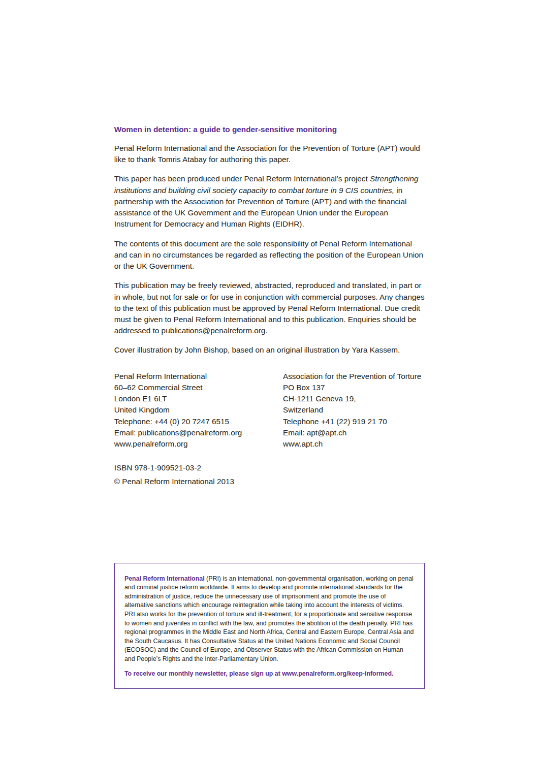Women in detention: a guide to gender-sensitive monitoring
Penal Reform International and the Association for the Prevention of Torture (APT) would like to thank Tomris Atabay for authoring this paper.
This paper has been produced under Penal Reform International’s project Strengthening institutions and building civil society capacity to combat torture in 9 CIS countries, in partnership with the Association for Prevention of Torture (APT) and with the financial assistance of the UK Government and the European Union under the European Instrument for Democracy and Human Rights (EIDHR).
The contents of this document are the sole responsibility of Penal Reform International and can in no circumstances be regarded as reflecting the position of the European Union or the UK Government.
This publication may be freely reviewed, abstracted, reproduced and translated, in part or in whole, but not for sale or for use in conjunction with commercial purposes. Any changes to the text of this publication must be approved by Penal Reform International. Due credit must be given to Penal Reform International and to this publication. Enquiries should be addressed to publications@penalreform.org.
Cover illustration by John Bishop, based on an original illustration by Yara Kassem.
Penal Reform International
60–62 Commercial Street
London E1 6LT
United Kingdom
Telephone: +44 (0) 20 7247 6515
Email: publications@penalreform.org
www.penalreform.org
Association for the Prevention of Torture
PO Box 137
CH-1211 Geneva 19,
Switzerland
Telephone +41 (22) 919 21 70
Email: apt@apt.ch
www.apt.ch
ISBN 978-1-909521-03-2
© Penal Reform International 2013
Penal Reform International (PRI) is an international, non-governmental organisation, working on penal and criminal justice reform worldwide. It aims to develop and promote international standards for the administration of justice, reduce the unnecessary use of imprisonment and promote the use of alternative sanctions which encourage reintegration while taking into account the interests of victims. PRI also works for the prevention of torture and ill-treatment, for a proportionate and sensitive response to women and juveniles in conflict with the law, and promotes the abolition of the death penalty. PRI has regional programmes in the Middle East and North Africa, Central and Eastern Europe, Central Asia and the South Caucasus. It has Consultative Status at the United Nations Economic and Social Council (ECOSOC) and the Council of Europe, and Observer Status with the African Commission on Human and People’s Rights and the Inter-Parliamentary Union.
To receive our monthly newsletter, please sign up at www.penalreform.org/keep-informed.